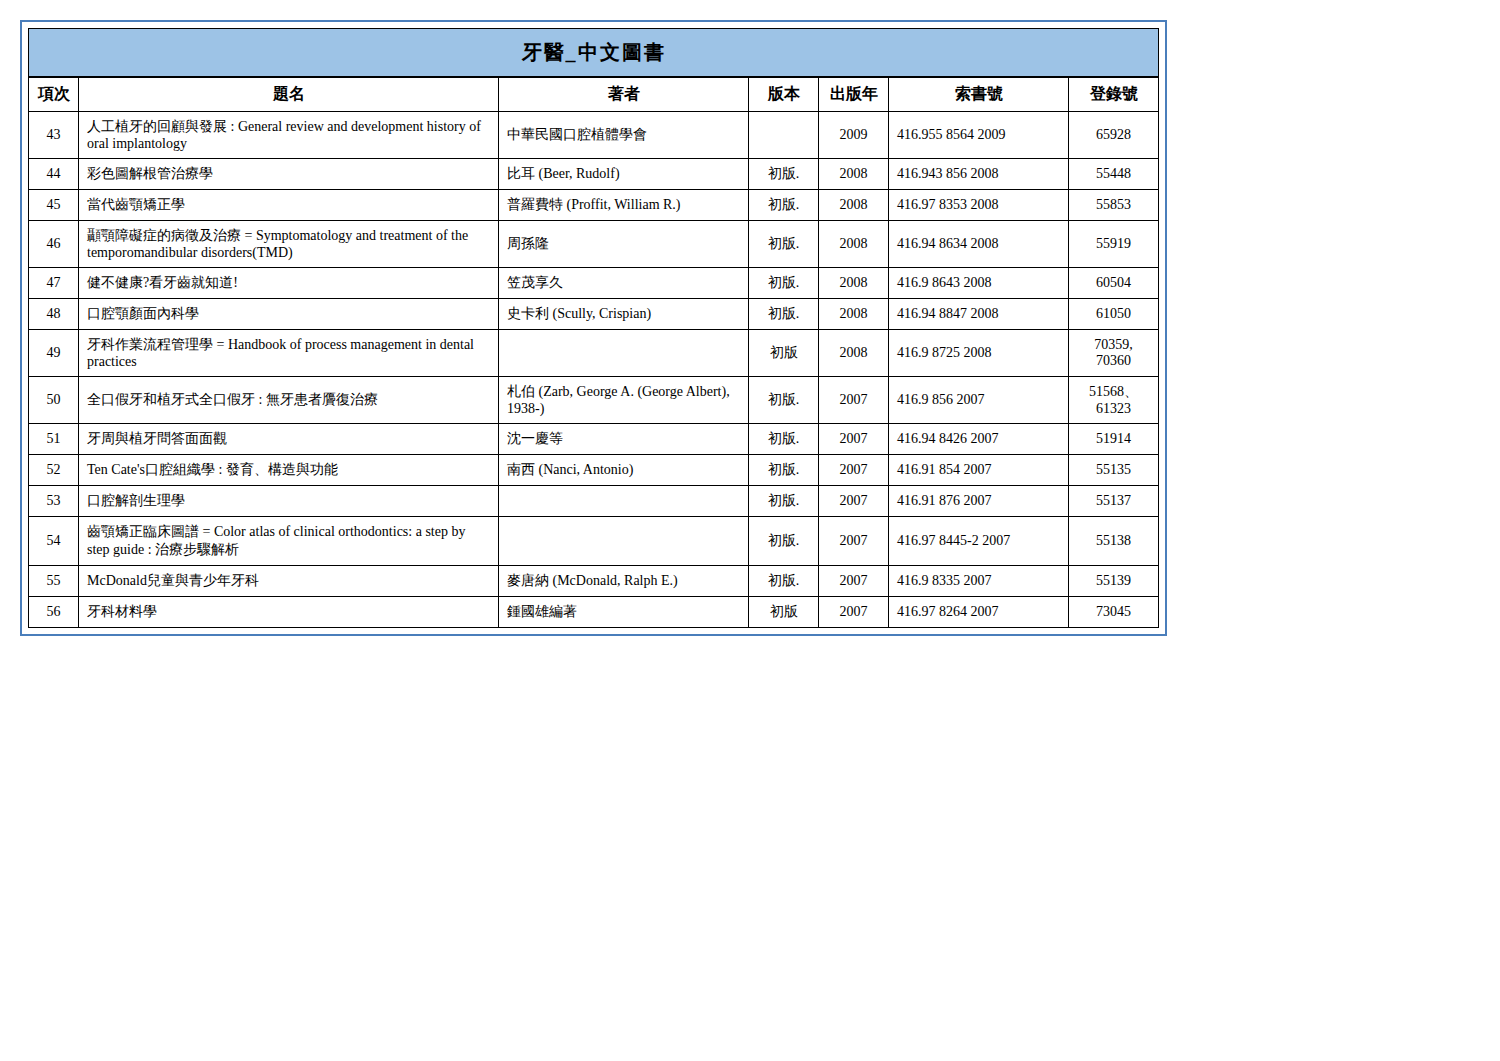牙醫_中文圖書
| 項次 | 題名 | 著者 | 版本 | 出版年 | 索書號 | 登錄號 |
| --- | --- | --- | --- | --- | --- | --- |
| 43 | 人工植牙的回顧與發展 : General review and development history of oral implantology | 中華民國口腔植體學會 | | 2009 | 416.955 8564 2009 | 65928 |
| 44 | 彩色圖解根管治療學 | 比耳 (Beer, Rudolf) | 初版. | 2008 | 416.943 856 2008 | 55448 |
| 45 | 當代齒顎矯正學 | 普羅費特 (Proffit, William R.) | 初版. | 2008 | 416.97 8353 2008 | 55853 |
| 46 | 顳顎障礙症的病徵及治療 = Symptomatology and treatment of the temporomandibular disorders(TMD) | 周孫隆 | 初版. | 2008 | 416.94 8634 2008 | 55919 |
| 47 | 健不健康?看牙齒就知道! | 笠茂享久 | 初版. | 2008 | 416.9 8643 2008 | 60504 |
| 48 | 口腔顎顏面內科學 | 史卡利 (Scully, Crispian) | 初版. | 2008 | 416.94 8847 2008 | 61050 |
| 49 | 牙科作業流程管理學 = Handbook of process management in dental practices | | 初版 | 2008 | 416.9 8725 2008 | 70359, 70360 |
| 50 | 全口假牙和植牙式全口假牙 : 無牙患者贗復治療 | 札伯 (Zarb, George A. (George Albert), 1938-) | 初版. | 2007 | 416.9 856 2007 | 51568、 61323 |
| 51 | 牙周與植牙問答面面觀 | 沈一慶等 | 初版. | 2007 | 416.94 8426 2007 | 51914 |
| 52 | Ten Cate's口腔組織學 : 發育、構造與功能 | 南西 (Nanci, Antonio) | 初版. | 2007 | 416.91 854 2007 | 55135 |
| 53 | 口腔解剖生理學 | | 初版. | 2007 | 416.91 876 2007 | 55137 |
| 54 | 齒顎矯正臨床圖譜 = Color atlas of clinical orthodontics: a step by step guide : 治療步驟解析 | | 初版. | 2007 | 416.97 8445-2 2007 | 55138 |
| 55 | McDonald兒童與青少年牙科 | 麥唐納 (McDonald, Ralph E.) | 初版. | 2007 | 416.9 8335 2007 | 55139 |
| 56 | 牙科材料學 | 鍾國雄編著 | 初版 | 2007 | 416.97 8264 2007 | 73045 |